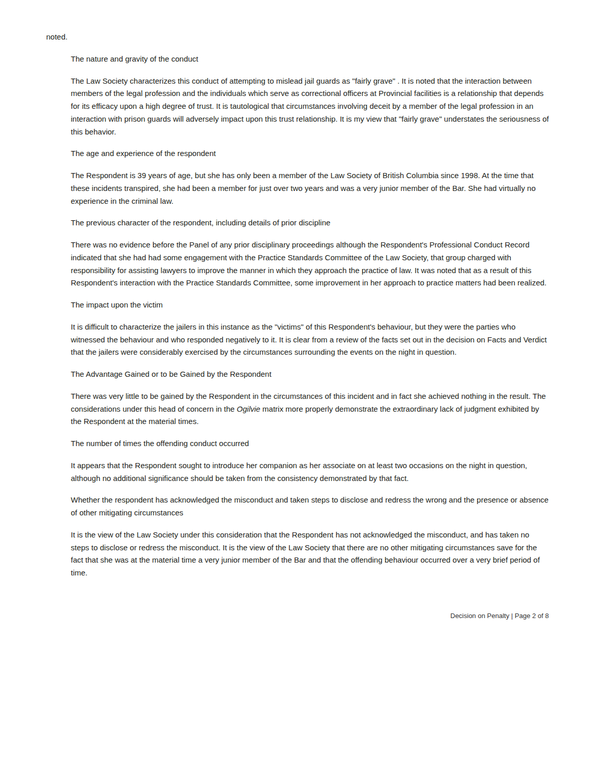noted.
The nature and gravity of the conduct
The Law Society characterizes this conduct of attempting to mislead jail guards as "fairly grave" . It is noted that the interaction between members of the legal profession and the individuals which serve as correctional officers at Provincial facilities is a relationship that depends for its efficacy upon a high degree of trust. It is tautological that circumstances involving deceit by a member of the legal profession in an interaction with prison guards will adversely impact upon this trust relationship. It is my view that "fairly grave" understates the seriousness of this behavior.
The age and experience of the respondent
The Respondent is 39 years of age, but she has only been a member of the Law Society of British Columbia since 1998. At the time that these incidents transpired, she had been a member for just over two years and was a very junior member of the Bar. She had virtually no experience in the criminal law.
The previous character of the respondent, including details of prior discipline
There was no evidence before the Panel of any prior disciplinary proceedings although the Respondent's Professional Conduct Record indicated that she had had some engagement with the Practice Standards Committee of the Law Society, that group charged with responsibility for assisting lawyers to improve the manner in which they approach the practice of law. It was noted that as a result of this Respondent's interaction with the Practice Standards Committee, some improvement in her approach to practice matters had been realized.
The impact upon the victim
It is difficult to characterize the jailers in this instance as the "victims" of this Respondent's behaviour, but they were the parties who witnessed the behaviour and who responded negatively to it. It is clear from a review of the facts set out in the decision on Facts and Verdict that the jailers were considerably exercised by the circumstances surrounding the events on the night in question.
The Advantage Gained or to be Gained by the Respondent
There was very little to be gained by the Respondent in the circumstances of this incident and in fact she achieved nothing in the result. The considerations under this head of concern in the Ogilvie matrix more properly demonstrate the extraordinary lack of judgment exhibited by the Respondent at the material times.
The number of times the offending conduct occurred
It appears that the Respondent sought to introduce her companion as her associate on at least two occasions on the night in question, although no additional significance should be taken from the consistency demonstrated by that fact.
Whether the respondent has acknowledged the misconduct and taken steps to disclose and redress the wrong and the presence or absence of other mitigating circumstances
It is the view of the Law Society under this consideration that the Respondent has not acknowledged the misconduct, and has taken no steps to disclose or redress the misconduct. It is the view of the Law Society that there are no other mitigating circumstances save for the fact that she was at the material time a very junior member of the Bar and that the offending behaviour occurred over a very brief period of time.
Decision on Penalty | Page 2 of 8